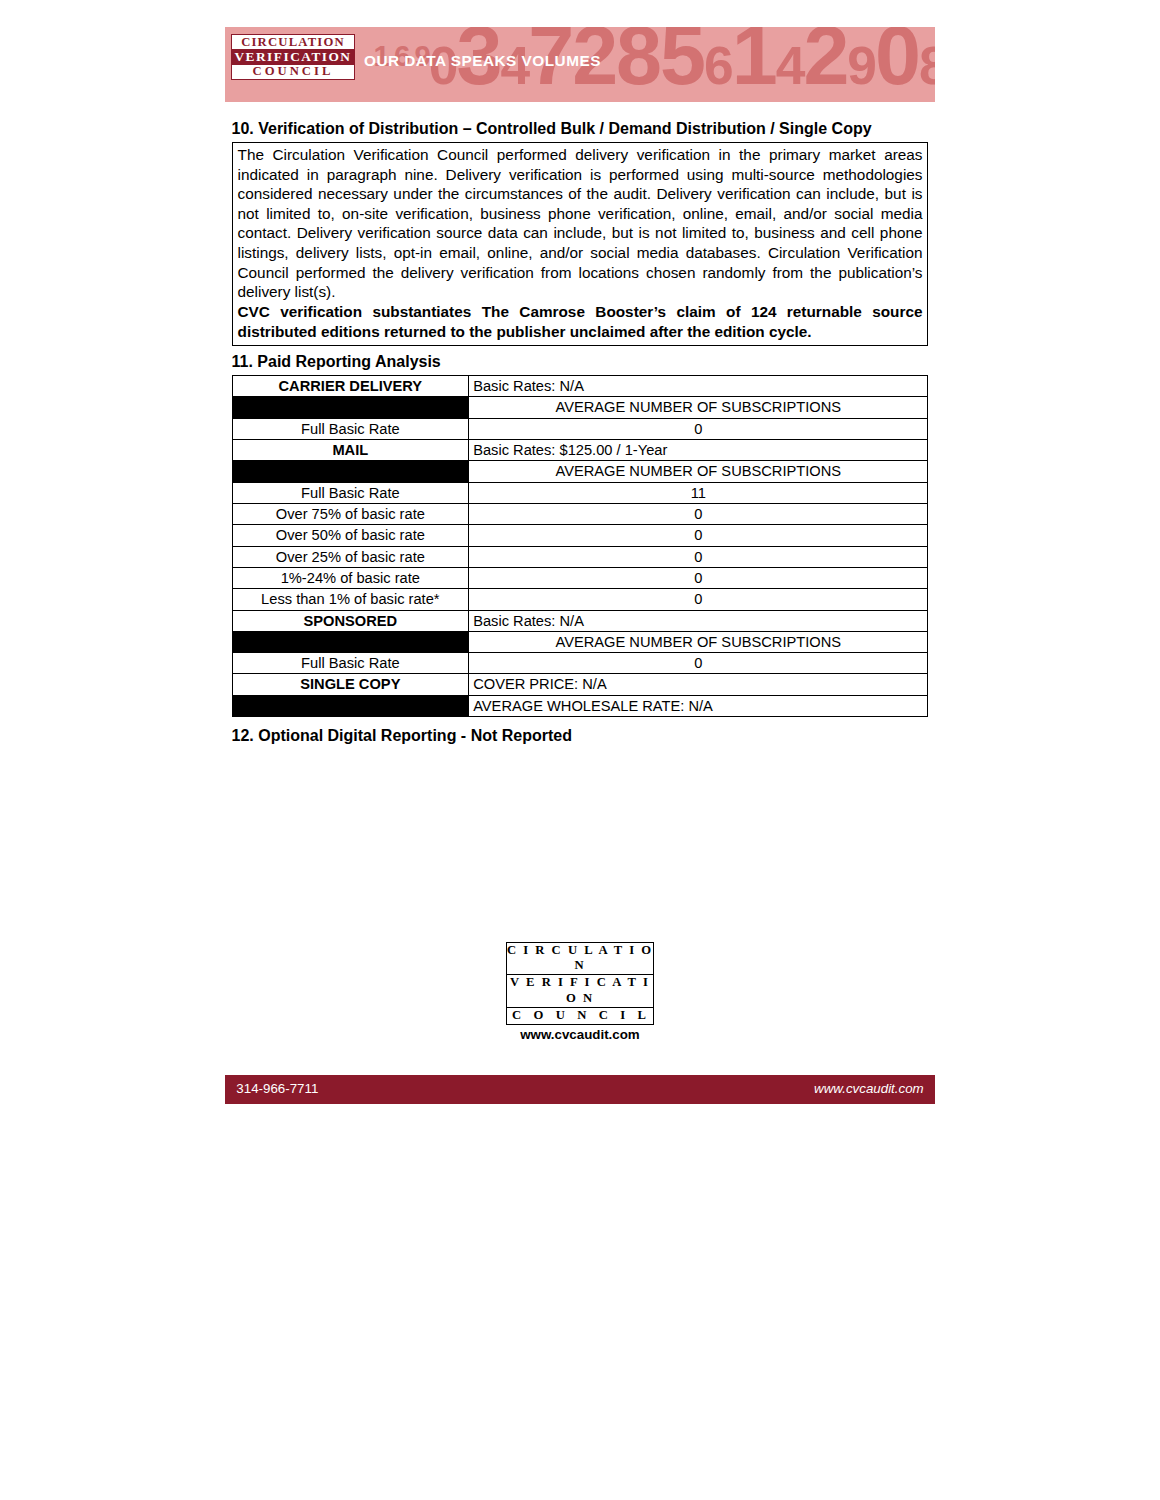1 6 903472856142908
OUR DATA SPEAKS VOLUMES
CIRCULATION
VERIFICATION
COUNCIL
10. Verification of Distribution – Controlled Bulk / Demand Distribution / Single Copy
The Circulation Verification Council performed delivery verification in the primary market areas indicated in paragraph nine. Delivery verification is performed using multi-source methodologies considered necessary under the circumstances of the audit. Delivery verification can include, but is not limited to, on-site verification, business phone verification, online, email, and/or social media contact. Delivery verification source data can include, but is not limited to, business and cell phone listings, delivery lists, opt-in email, online, and/or social media databases. Circulation Verification Council performed the delivery verification from locations chosen randomly from the publication’s delivery list(s).
CVC verification substantiates The Camrose Booster’s claim of 124 returnable source distributed editions returned to the publisher unclaimed after the edition cycle.
11. Paid Reporting Analysis
| CARRIER DELIVERY | Basic Rates: N/A |
| | AVERAGE NUMBER OF SUBSCRIPTIONS |
| Full Basic Rate | 0 |
| MAIL | Basic Rates: $125.00 / 1-Year |
| | AVERAGE NUMBER OF SUBSCRIPTIONS |
| Full Basic Rate | 11 |
| Over 75% of basic rate | 0 |
| Over 50% of basic rate | 0 |
| Over 25% of basic rate | 0 |
| 1%-24% of basic rate | 0 |
| Less than 1% of basic rate* | 0 |
| SPONSORED | Basic Rates: N/A |
| | AVERAGE NUMBER OF SUBSCRIPTIONS |
| Full Basic Rate | 0 |
| SINGLE COPY | COVER PRICE: N/A |
| | AVERAGE WHOLESALE RATE: N/A |
12. Optional Digital Reporting - Not Reported
C I R C U L A T I O N
V E R I F I C A T I O N
C O U N C I L
www.cvcaudit.com
314-966-7711 www.cvcaudit.com